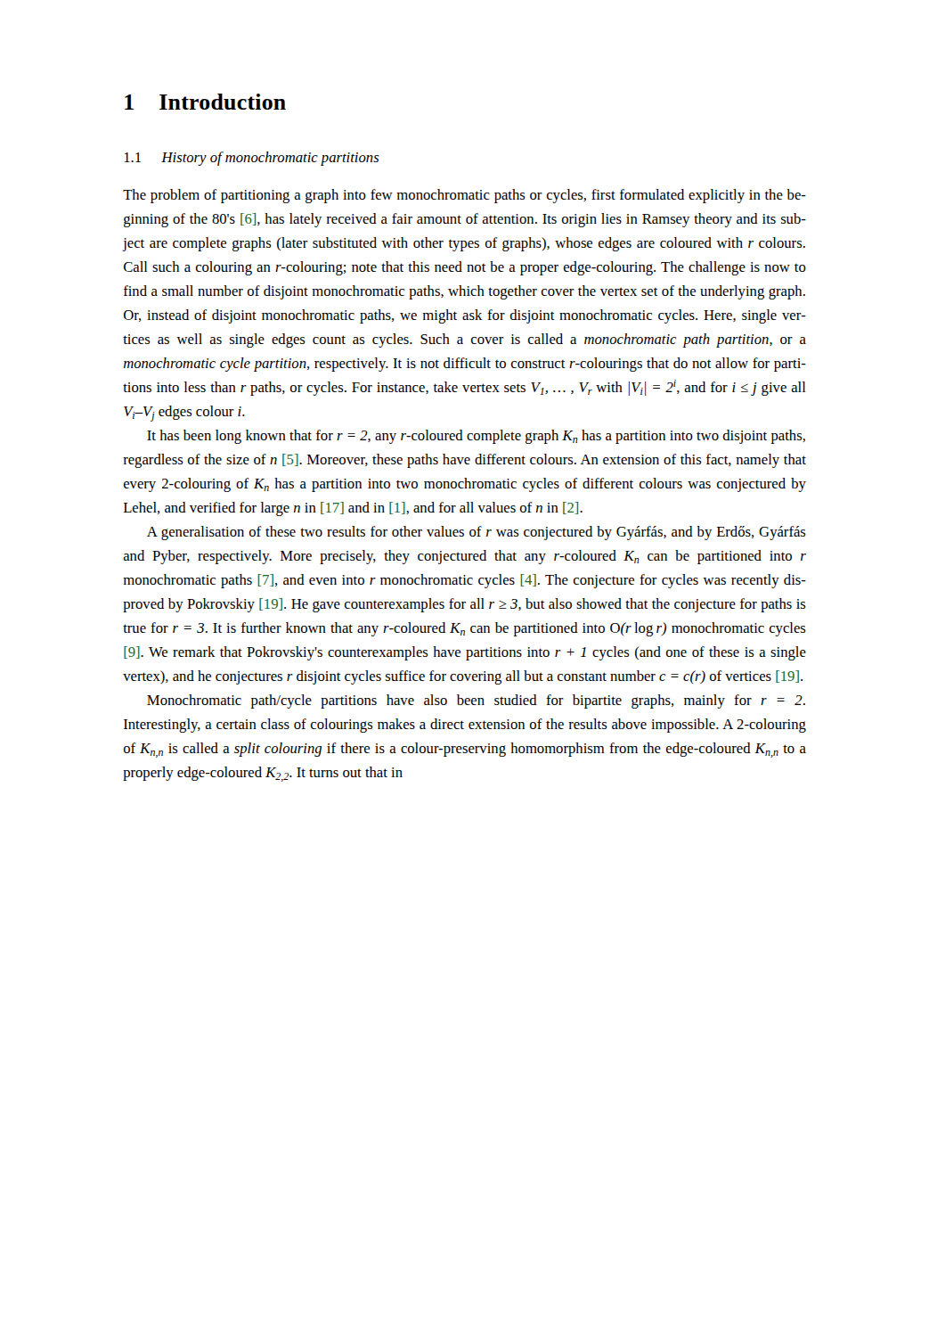1 Introduction
1.1 History of monochromatic partitions
The problem of partitioning a graph into few monochromatic paths or cycles, first formulated explicitly in the beginning of the 80's [6], has lately received a fair amount of attention. Its origin lies in Ramsey theory and its subject are complete graphs (later substituted with other types of graphs), whose edges are coloured with r colours. Call such a colouring an r-colouring; note that this need not be a proper edge-colouring. The challenge is now to find a small number of disjoint monochromatic paths, which together cover the vertex set of the underlying graph. Or, instead of disjoint monochromatic paths, we might ask for disjoint monochromatic cycles. Here, single vertices as well as single edges count as cycles. Such a cover is called a monochromatic path partition, or a monochromatic cycle partition, respectively. It is not difficult to construct r-colourings that do not allow for partitions into less than r paths, or cycles. For instance, take vertex sets V1, … , Vr with |Vi| = 2i, and for i ≤ j give all Vi–Vj edges colour i.
It has been long known that for r = 2, any r-coloured complete graph Kn has a partition into two disjoint paths, regardless of the size of n [5]. Moreover, these paths have different colours. An extension of this fact, namely that every 2-colouring of Kn has a partition into two monochromatic cycles of different colours was conjectured by Lehel, and verified for large n in [17] and in [1], and for all values of n in [2].
A generalisation of these two results for other values of r was conjectured by Gyárfás, and by Erdős, Gyárfás and Pyber, respectively. More precisely, they conjectured that any r-coloured Kn can be partitioned into r monochromatic paths [7], and even into r monochromatic cycles [4]. The conjecture for cycles was recently disproved by Pokrovskiy [19]. He gave counterexamples for all r ≥ 3, but also showed that the conjecture for paths is true for r = 3. It is further known that any r-coloured Kn can be partitioned into O(r log r) monochromatic cycles [9]. We remark that Pokrovskiy's counterexamples have partitions into r + 1 cycles (and one of these is a single vertex), and he conjectures r disjoint cycles suffice for covering all but a constant number c = c(r) of vertices [19].
Monochromatic path/cycle partitions have also been studied for bipartite graphs, mainly for r = 2. Interestingly, a certain class of colourings makes a direct extension of the results above impossible. A 2-colouring of Kn,n is called a split colouring if there is a colour-preserving homomorphism from the edge-coloured Kn,n to a properly edge-coloured K2,2. It turns out that in